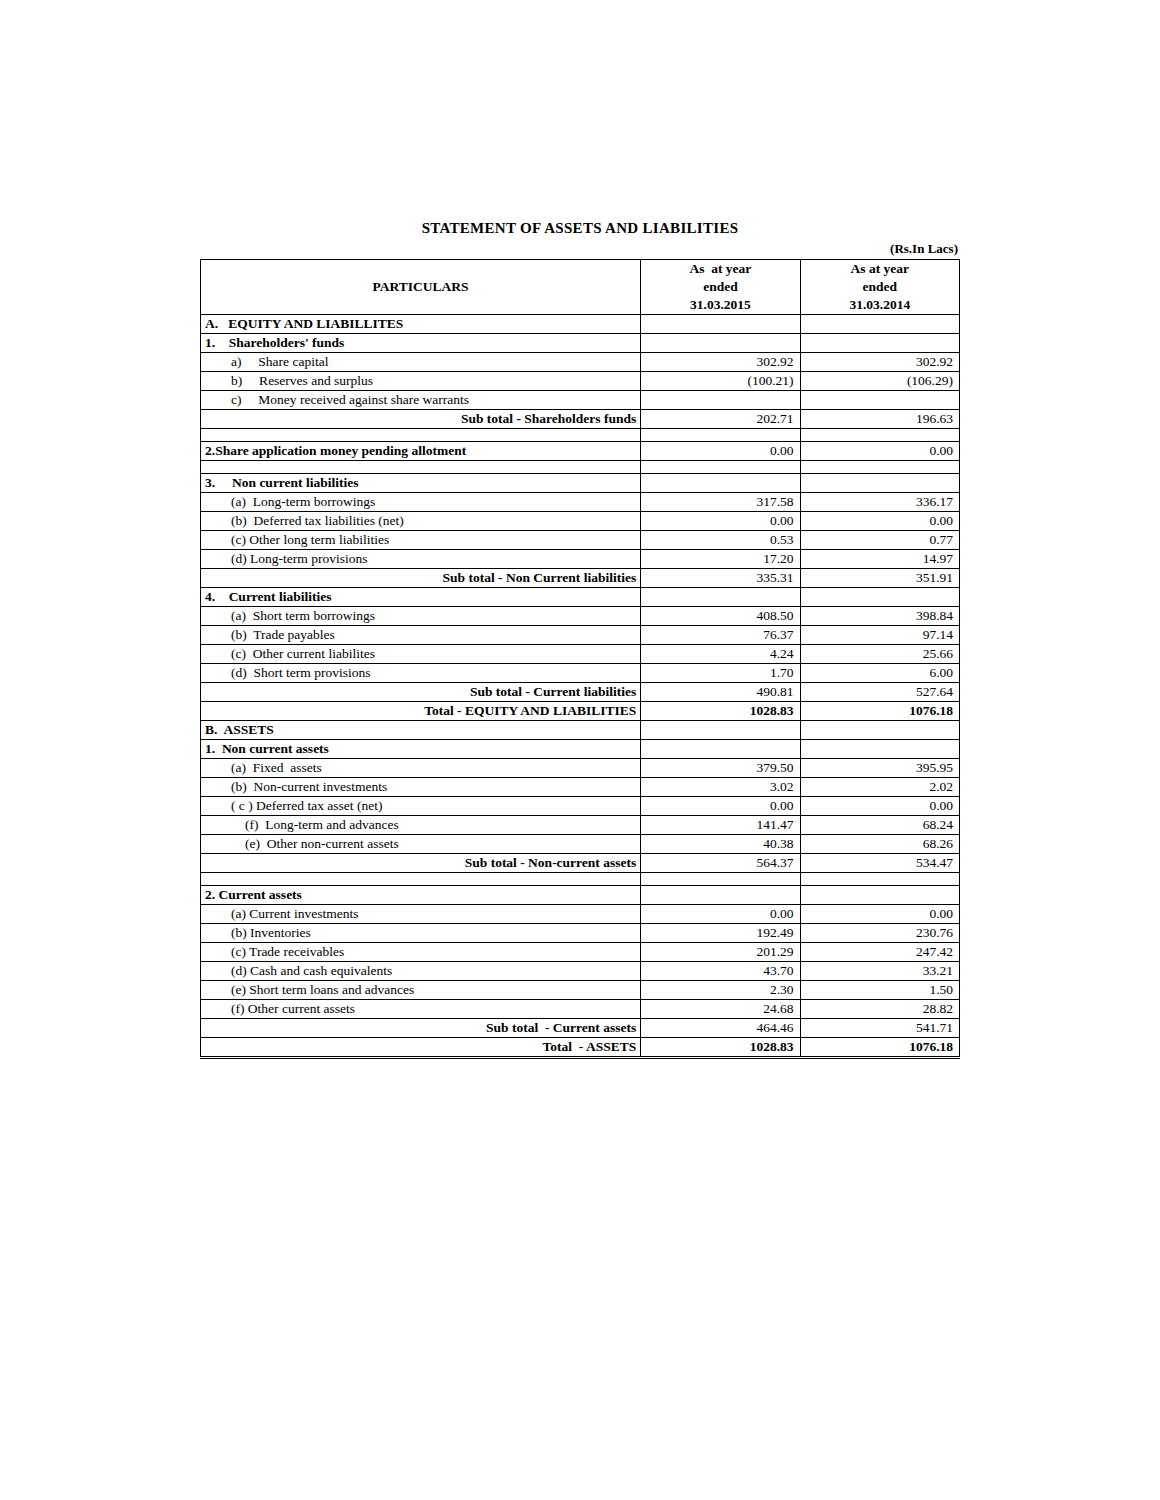STATEMENT OF ASSETS AND LIABILITIES
(Rs.In Lacs)
| PARTICULARS | As at year | As at year |
| --- | --- | --- |
| ended | ended |
| | 31.03.2015 | 31.03.2014 |
| A. EQUITY AND LIABILLITES | | |
| 1. Shareholders' funds | | |
| a) Share capital | 302.92 | 302.92 |
| b) Reserves and surplus | (100.21) | (106.29) |
| c) Money received against share warrants | | |
| Sub total - Shareholders funds | 202.71 | 196.63 |
| 2.Share application money pending allotment | 0.00 | 0.00 |
| 3. Non current liabilities | | |
| (a) Long-term borrowings | 317.58 | 336.17 |
| (b) Deferred tax liabilities (net) | 0.00 | 0.00 |
| (c) Other long term liabilities | 0.53 | 0.77 |
| (d) Long-term provisions | 17.20 | 14.97 |
| Sub total - Non Current liabilities | 335.31 | 351.91 |
| 4. Current liabilities | | |
| (a) Short term borrowings | 408.50 | 398.84 |
| (b) Trade payables | 76.37 | 97.14 |
| (c) Other current liabilites | 4.24 | 25.66 |
| (d) Short term provisions | 1.70 | 6.00 |
| Sub total - Current liabilities | 490.81 | 527.64 |
| Total - EQUITY AND LIABILITIES | 1028.83 | 1076.18 |
| B. ASSETS | | |
| 1. Non current assets | | |
| (a) Fixed assets | 379.50 | 395.95 |
| (b) Non-current investments | 3.02 | 2.02 |
| ( c ) Deferred tax asset (net) | 0.00 | 0.00 |
| (f) Long-term and advances | 141.47 | 68.24 |
| (e) Other non-current assets | 40.38 | 68.26 |
| Sub total - Non-current assets | 564.37 | 534.47 |
| 2. Current assets | | |
| (a) Current investments | 0.00 | 0.00 |
| (b) Inventories | 192.49 | 230.76 |
| (c) Trade receivables | 201.29 | 247.42 |
| (d) Cash and cash equivalents | 43.70 | 33.21 |
| (e) Short term loans and advances | 2.30 | 1.50 |
| (f) Other current assets | 24.68 | 28.82 |
| Sub total - Current assets | 464.46 | 541.71 |
| Total - ASSETS | 1028.83 | 1076.18 |